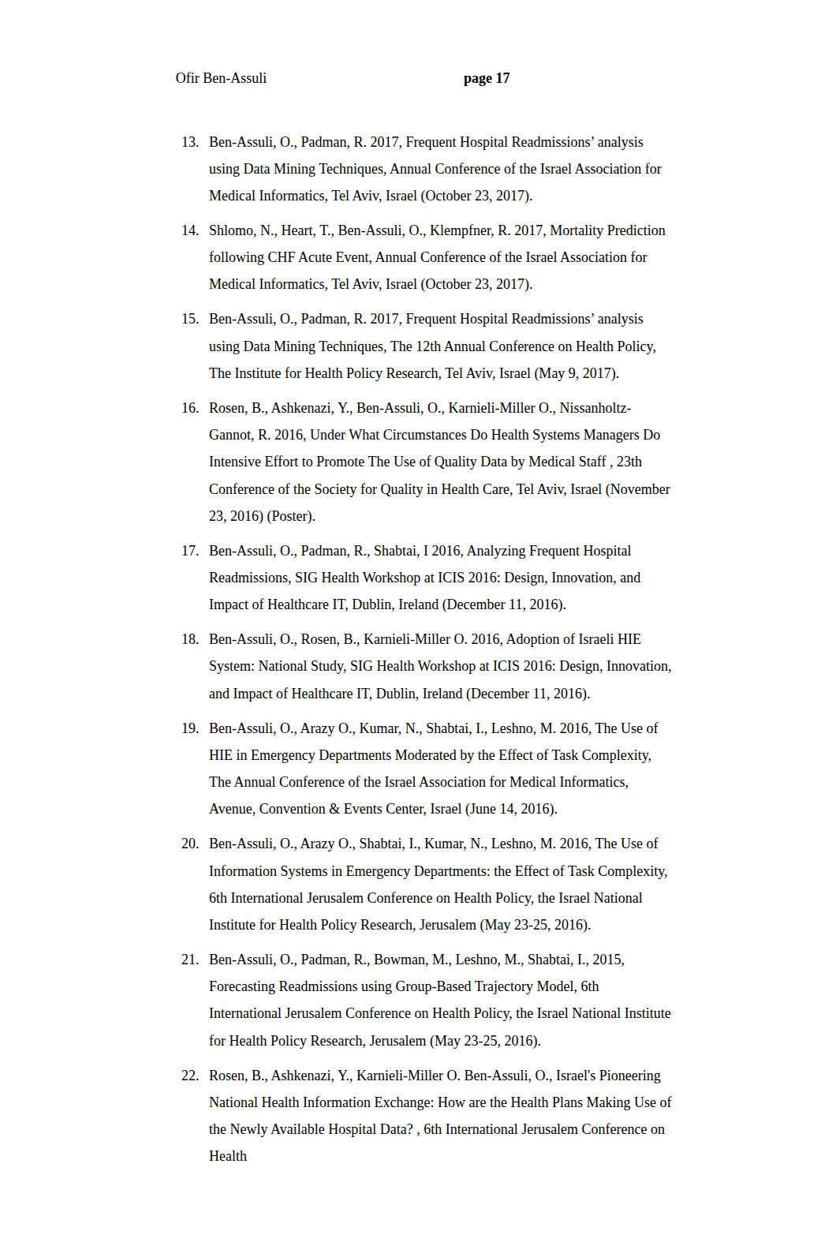Ofir Ben-Assuli page 17
13. Ben-Assuli, O., Padman, R. 2017, Frequent Hospital Readmissions’ analysis using Data Mining Techniques, Annual Conference of the Israel Association for Medical Informatics, Tel Aviv, Israel (October 23, 2017).
14. Shlomo, N., Heart, T., Ben-Assuli, O., Klempfner, R. 2017, Mortality Prediction following CHF Acute Event, Annual Conference of the Israel Association for Medical Informatics, Tel Aviv, Israel (October 23, 2017).
15. Ben-Assuli, O., Padman, R. 2017, Frequent Hospital Readmissions’ analysis using Data Mining Techniques, The 12th Annual Conference on Health Policy, The Institute for Health Policy Research, Tel Aviv, Israel (May 9, 2017).
16. Rosen, B., Ashkenazi, Y., Ben-Assuli, O., Karnieli-Miller O., Nissanholtz-Gannot, R. 2016, Under What Circumstances Do Health Systems Managers Do Intensive Effort to Promote The Use of Quality Data by Medical Staff , 23th Conference of the Society for Quality in Health Care, Tel Aviv, Israel (November 23, 2016) (Poster).
17. Ben-Assuli, O., Padman, R., Shabtai, I 2016, Analyzing Frequent Hospital Readmissions, SIG Health Workshop at ICIS 2016: Design, Innovation, and Impact of Healthcare IT, Dublin, Ireland (December 11, 2016).
18. Ben-Assuli, O., Rosen, B., Karnieli-Miller O. 2016, Adoption of Israeli HIE System: National Study, SIG Health Workshop at ICIS 2016: Design, Innovation, and Impact of Healthcare IT, Dublin, Ireland (December 11, 2016).
19. Ben-Assuli, O., Arazy O., Kumar, N., Shabtai, I., Leshno, M. 2016, The Use of HIE in Emergency Departments Moderated by the Effect of Task Complexity, The Annual Conference of the Israel Association for Medical Informatics, Avenue, Convention & Events Center, Israel (June 14, 2016).
20. Ben-Assuli, O., Arazy O., Shabtai, I., Kumar, N., Leshno, M. 2016, The Use of Information Systems in Emergency Departments: the Effect of Task Complexity, 6th International Jerusalem Conference on Health Policy, the Israel National Institute for Health Policy Research, Jerusalem (May 23-25, 2016).
21. Ben-Assuli, O., Padman, R., Bowman, M., Leshno, M., Shabtai, I., 2015, Forecasting Readmissions using Group-Based Trajectory Model, 6th International Jerusalem Conference on Health Policy, the Israel National Institute for Health Policy Research, Jerusalem (May 23-25, 2016).
22. Rosen, B., Ashkenazi, Y., Karnieli-Miller O. Ben-Assuli, O., Israel's Pioneering National Health Information Exchange: How are the Health Plans Making Use of the Newly Available Hospital Data? , 6th International Jerusalem Conference on Health